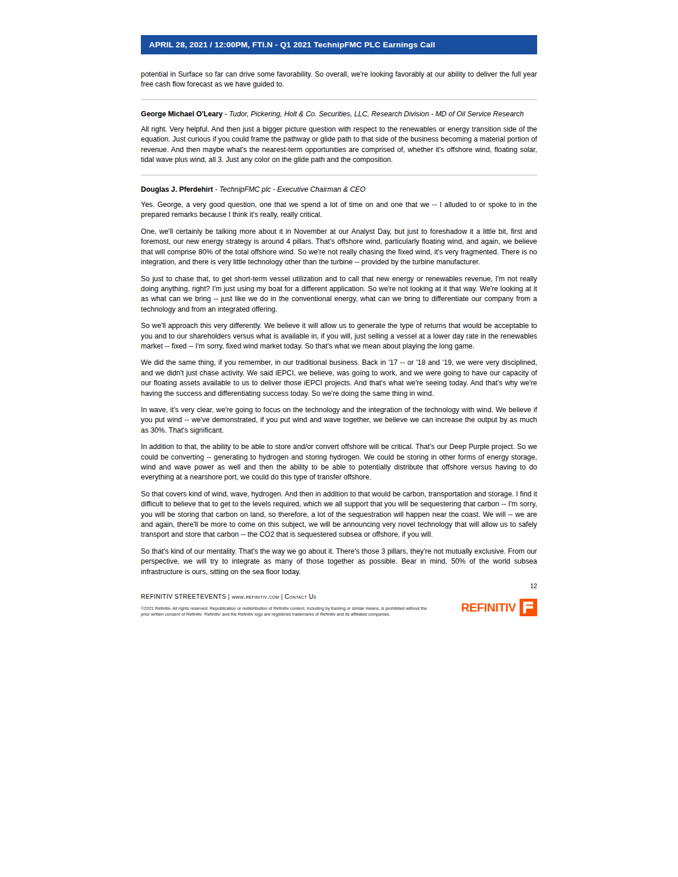APRIL 28, 2021 / 12:00PM, FTI.N - Q1 2021 TechnipFMC PLC Earnings Call
potential in Surface so far can drive some favorability. So overall, we're looking favorably at our ability to deliver the full year free cash flow forecast as we have guided to.
George Michael O'Leary - Tudor, Pickering, Holt & Co. Securities, LLC, Research Division - MD of Oil Service Research
All right. Very helpful. And then just a bigger picture question with respect to the renewables or energy transition side of the equation. Just curious if you could frame the pathway or glide path to that side of the business becoming a material portion of revenue. And then maybe what's the nearest-term opportunities are comprised of, whether it's offshore wind, floating solar, tidal wave plus wind, all 3. Just any color on the glide path and the composition.
Douglas J. Pferdehirt - TechnipFMC plc - Executive Chairman & CEO
Yes. George, a very good question, one that we spend a lot of time on and one that we -- I alluded to or spoke to in the prepared remarks because I think it's really, really critical.
One, we'll certainly be talking more about it in November at our Analyst Day, but just to foreshadow it a little bit, first and foremost, our new energy strategy is around 4 pillars. That's offshore wind, particularly floating wind, and again, we believe that will comprise 80% of the total offshore wind. So we're not really chasing the fixed wind, it's very fragmented. There is no integration, and there is very little technology other than the turbine -- provided by the turbine manufacturer.
So just to chase that, to get short-term vessel utilization and to call that new energy or renewables revenue, I'm not really doing anything, right? I'm just using my boat for a different application. So we're not looking at it that way. We're looking at it as what can we bring -- just like we do in the conventional energy, what can we bring to differentiate our company from a technology and from an integrated offering.
So we'll approach this very differently. We believe it will allow us to generate the type of returns that would be acceptable to you and to our shareholders versus what is available in, if you will, just selling a vessel at a lower day rate in the renewables market -- fixed -- I'm sorry, fixed wind market today. So that's what we mean about playing the long game.
We did the same thing, if you remember, in our traditional business. Back in '17 -- or '18 and '19, we were very disciplined, and we didn't just chase activity. We said iEPCI, we believe, was going to work, and we were going to have our capacity of our floating assets available to us to deliver those iEPCI projects. And that's what we're seeing today. And that's why we're having the success and differentiating success today. So we're doing the same thing in wind.
In wave, it's very clear, we're going to focus on the technology and the integration of the technology with wind. We believe if you put wind -- we've demonstrated, if you put wind and wave together, we believe we can increase the output by as much as 30%. That's significant.
In addition to that, the ability to be able to store and/or convert offshore will be critical. That's our Deep Purple project. So we could be converting -- generating to hydrogen and storing hydrogen. We could be storing in other forms of energy storage, wind and wave power as well and then the ability to be able to potentially distribute that offshore versus having to do everything at a nearshore port, we could do this type of transfer offshore.
So that covers kind of wind, wave, hydrogen. And then in addition to that would be carbon, transportation and storage. I find it difficult to believe that to get to the levels required, which we all support that you will be sequestering that carbon -- I'm sorry, you will be storing that carbon on land, so therefore, a lot of the sequestration will happen near the coast. We will -- we are and again, there'll be more to come on this subject, we will be announcing very novel technology that will allow us to safely transport and store that carbon -- the CO2 that is sequestered subsea or offshore, if you will.
So that's kind of our mentality. That's the way we go about it. There's those 3 pillars, they're not mutually exclusive. From our perspective, we will try to integrate as many of those together as possible. Bear in mind, 50% of the world subsea infrastructure is ours, sitting on the sea floor today.
12
REFINITIV STREETEVENTS | www.refinitiv.com | Contact Us
©2021 Refinitiv. All rights reserved. Republication or redistribution of Refinitiv content, including by framing or similar means, is prohibited without the prior written consent of Refinitiv. 'Refinitiv' and the Refinitiv logo are registered trademarks of Refinitiv and its affiliated companies.
REFINITIV